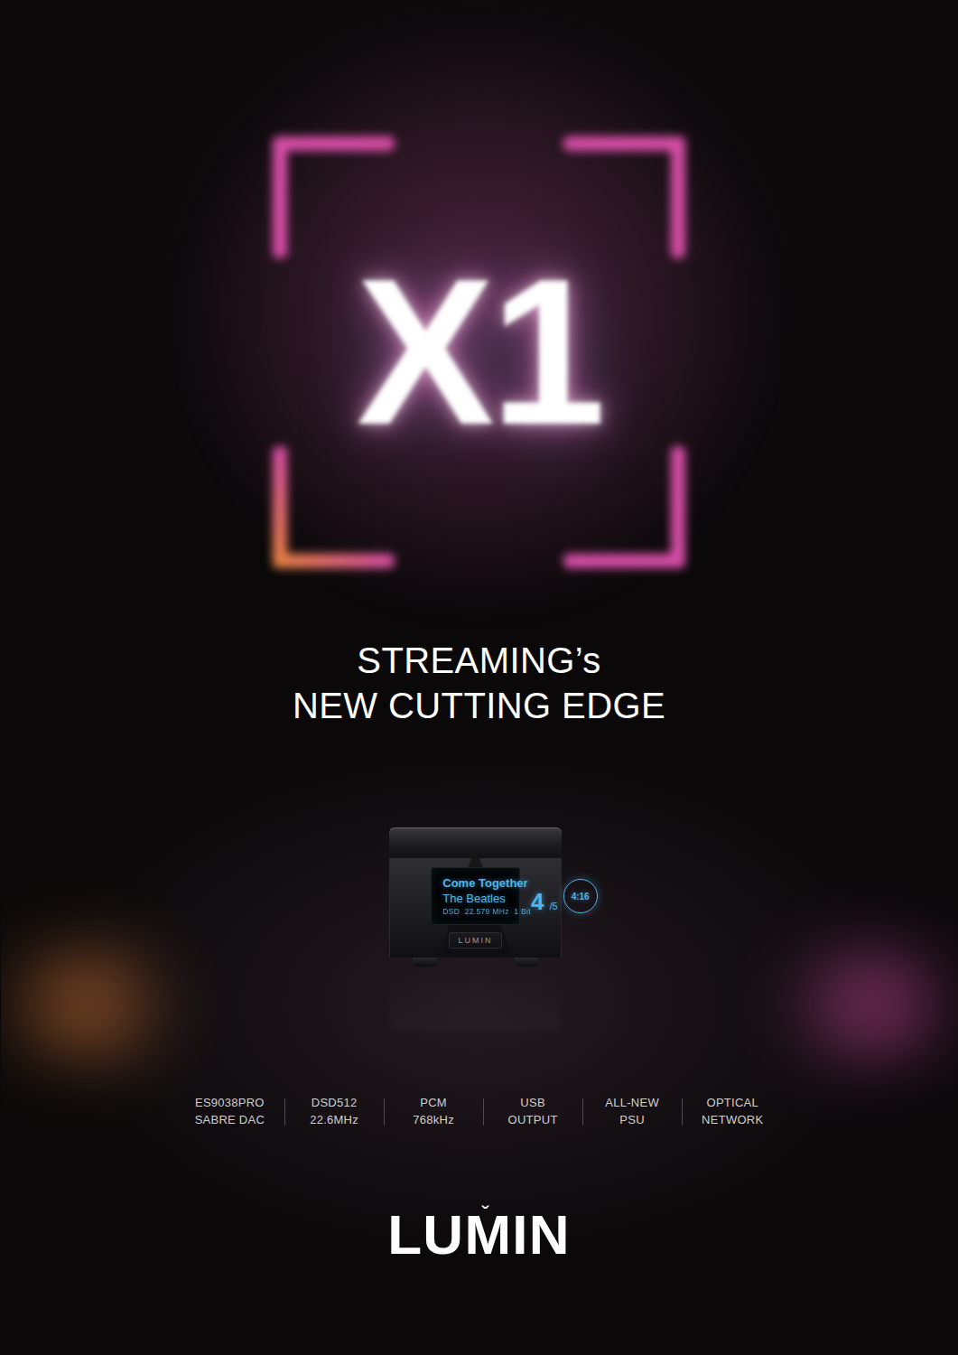X1
STREAMING’s NEW CUTTING EDGE
Come Together
The Beatles
DSD 22.579 MHz 1 Bit
4/5 4:16
LUMIN
ES9038PRO SABRE DAC
DSD51222.6MHz
PCM 768kHz
USB OUTPUT
ALL-NEW PSU
OPTICAL NETWORK
LUMINˇ